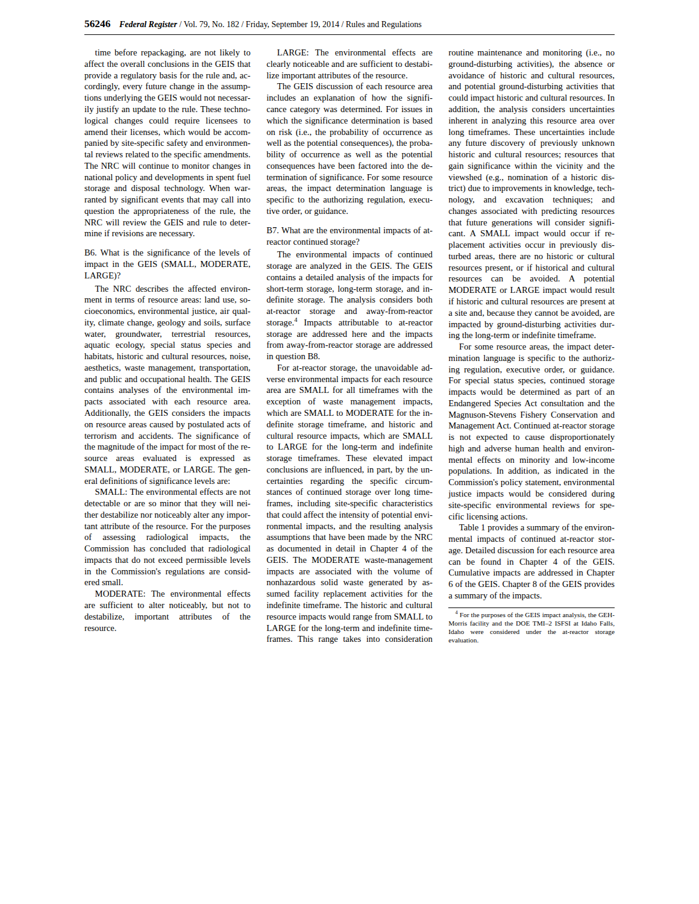56246 Federal Register / Vol. 79, No. 182 / Friday, September 19, 2014 / Rules and Regulations
time before repackaging, are not likely to affect the overall conclusions in the GEIS that provide a regulatory basis for the rule and, accordingly, every future change in the assumptions underlying the GEIS would not necessarily justify an update to the rule. These technological changes could require licensees to amend their licenses, which would be accompanied by site-specific safety and environmental reviews related to the specific amendments. The NRC will continue to monitor changes in national policy and developments in spent fuel storage and disposal technology. When warranted by significant events that may call into question the appropriateness of the rule, the NRC will review the GEIS and rule to determine if revisions are necessary.
B6. What is the significance of the levels of impact in the GEIS (SMALL, MODERATE, LARGE)?
The NRC describes the affected environment in terms of resource areas: land use, socioeconomics, environmental justice, air quality, climate change, geology and soils, surface water, groundwater, terrestrial resources, aquatic ecology, special status species and habitats, historic and cultural resources, noise, aesthetics, waste management, transportation, and public and occupational health. The GEIS contains analyses of the environmental impacts associated with each resource area. Additionally, the GEIS considers the impacts on resource areas caused by postulated acts of terrorism and accidents. The significance of the magnitude of the impact for most of the resource areas evaluated is expressed as SMALL, MODERATE, or LARGE. The general definitions of significance levels are:
SMALL: The environmental effects are not detectable or are so minor that they will neither destabilize nor noticeably alter any important attribute of the resource. For the purposes of assessing radiological impacts, the Commission has concluded that radiological impacts that do not exceed permissible levels in the Commission's regulations are considered small.
MODERATE: The environmental effects are sufficient to alter noticeably, but not to destabilize, important attributes of the resource.
LARGE: The environmental effects are clearly noticeable and are sufficient to destabilize important attributes of the resource.
The GEIS discussion of each resource area includes an explanation of how the significance category was determined. For issues in which the significance determination is based on risk (i.e., the probability of occurrence as well as the potential consequences), the probability of occurrence as well as the potential consequences have been factored into the determination of significance. For some resource areas, the impact determination language is specific to the authorizing regulation, executive order, or guidance.
B7. What are the environmental impacts of at-reactor continued storage?
The environmental impacts of continued storage are analyzed in the GEIS. The GEIS contains a detailed analysis of the impacts for short-term storage, long-term storage, and indefinite storage. The analysis considers both at-reactor storage and away-from-reactor storage.4 Impacts attributable to at-reactor storage are addressed here and the impacts from away-from-reactor storage are addressed in question B8.
For at-reactor storage, the unavoidable adverse environmental impacts for each resource area are SMALL for all timeframes with the exception of waste management impacts, which are SMALL to MODERATE for the indefinite storage timeframe, and historic and cultural resource impacts, which are SMALL to LARGE for the long-term and indefinite storage timeframes. These elevated impact conclusions are influenced, in part, by the uncertainties regarding the specific circumstances of continued storage over long timeframes, including site-specific characteristics that could affect the intensity of potential environmental impacts, and the resulting analysis assumptions that have been made by the NRC as documented in detail in Chapter 4 of the GEIS. The MODERATE waste-management impacts are associated with the volume of nonhazardous solid waste generated by assumed facility replacement activities for the indefinite timeframe. The historic and cultural resource impacts would range from SMALL to LARGE for the long-term and indefinite timeframes. This range takes into consideration routine maintenance and monitoring (i.e., no ground-disturbing activities), the absence or avoidance of historic and cultural resources, and potential ground-disturbing activities that could impact historic and cultural resources. In addition, the analysis considers uncertainties inherent in analyzing this resource area over long timeframes. These uncertainties include any future discovery of previously unknown historic and cultural resources; resources that gain significance within the vicinity and the viewshed (e.g., nomination of a historic district) due to improvements in knowledge, technology, and excavation techniques; and changes associated with predicting resources that future generations will consider significant. A SMALL impact would occur if replacement activities occur in previously disturbed areas, there are no historic or cultural resources present, or if historical and cultural resources can be avoided. A potential MODERATE or LARGE impact would result if historic and cultural resources are present at a site and, because they cannot be avoided, are impacted by ground-disturbing activities during the long-term or indefinite timeframe.
For some resource areas, the impact determination language is specific to the authorizing regulation, executive order, or guidance. For special status species, continued storage impacts would be determined as part of an Endangered Species Act consultation and the Magnuson-Stevens Fishery Conservation and Management Act. Continued at-reactor storage is not expected to cause disproportionately high and adverse human health and environmental effects on minority and low-income populations. In addition, as indicated in the Commission's policy statement, environmental justice impacts would be considered during site-specific environmental reviews for specific licensing actions.
Table 1 provides a summary of the environmental impacts of continued at-reactor storage. Detailed discussion for each resource area can be found in Chapter 4 of the GEIS. Cumulative impacts are addressed in Chapter 6 of the GEIS. Chapter 8 of the GEIS provides a summary of the impacts.
4 For the purposes of the GEIS impact analysis, the GEH-Morris facility and the DOE TMI–2 ISFSI at Idaho Falls, Idaho were considered under the at-reactor storage evaluation.